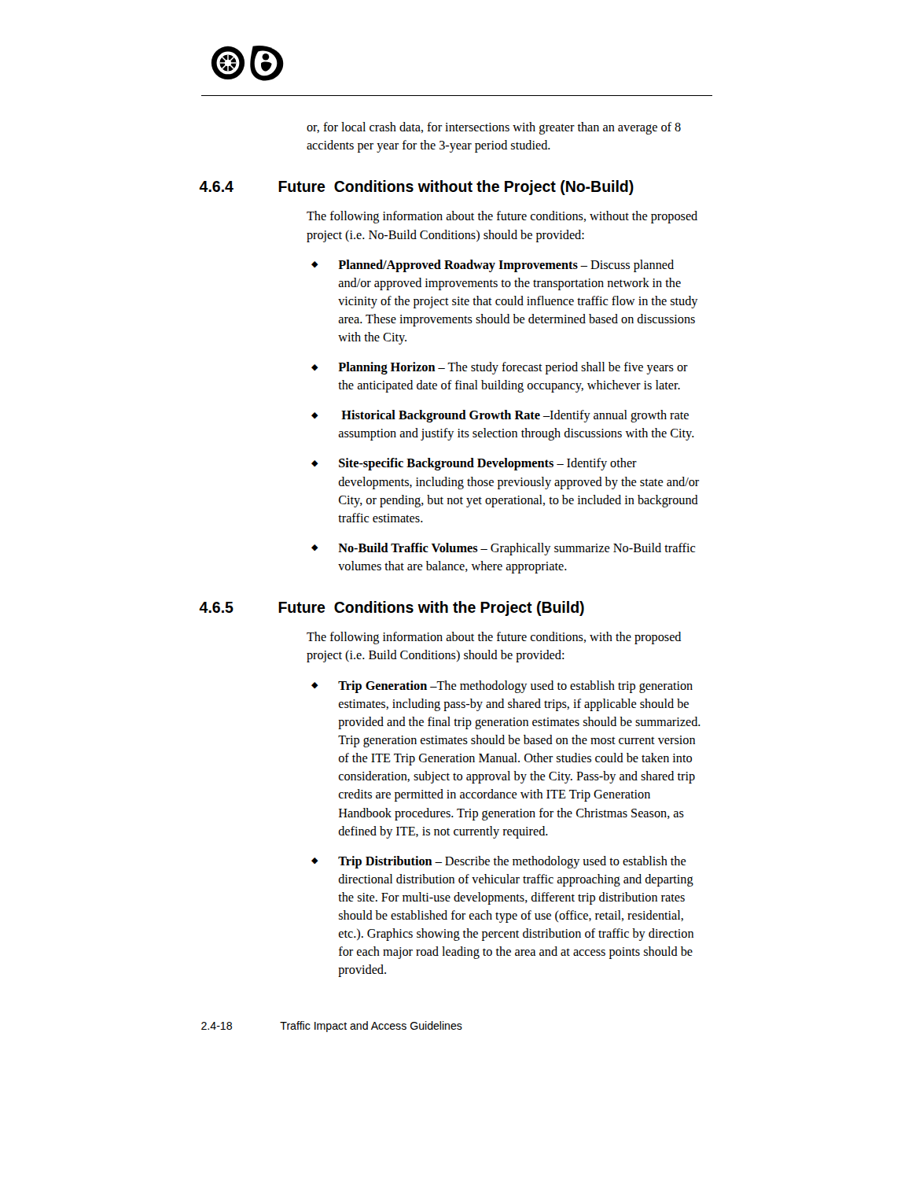or, for local crash data, for intersections with greater than an average of 8 accidents per year for the 3-year period studied.
4.6.4 Future Conditions without the Project (No-Build)
The following information about the future conditions, without the proposed project (i.e. No-Build Conditions) should be provided:
Planned/Approved Roadway Improvements – Discuss planned and/or approved improvements to the transportation network in the vicinity of the project site that could influence traffic flow in the study area. These improvements should be determined based on discussions with the City.
Planning Horizon – The study forecast period shall be five years or the anticipated date of final building occupancy, whichever is later.
Historical Background Growth Rate –Identify annual growth rate assumption and justify its selection through discussions with the City.
Site-specific Background Developments – Identify other developments, including those previously approved by the state and/or City, or pending, but not yet operational, to be included in background traffic estimates.
No-Build Traffic Volumes – Graphically summarize No-Build traffic volumes that are balance, where appropriate.
4.6.5 Future Conditions with the Project (Build)
The following information about the future conditions, with the proposed project (i.e. Build Conditions) should be provided:
Trip Generation –The methodology used to establish trip generation estimates, including pass-by and shared trips, if applicable should be provided and the final trip generation estimates should be summarized. Trip generation estimates should be based on the most current version of the ITE Trip Generation Manual. Other studies could be taken into consideration, subject to approval by the City. Pass-by and shared trip credits are permitted in accordance with ITE Trip Generation Handbook procedures. Trip generation for the Christmas Season, as defined by ITE, is not currently required.
Trip Distribution – Describe the methodology used to establish the directional distribution of vehicular traffic approaching and departing the site. For multi-use developments, different trip distribution rates should be established for each type of use (office, retail, residential, etc.). Graphics showing the percent distribution of traffic by direction for each major road leading to the area and at access points should be provided.
2.4-18
Traffic Impact and Access Guidelines